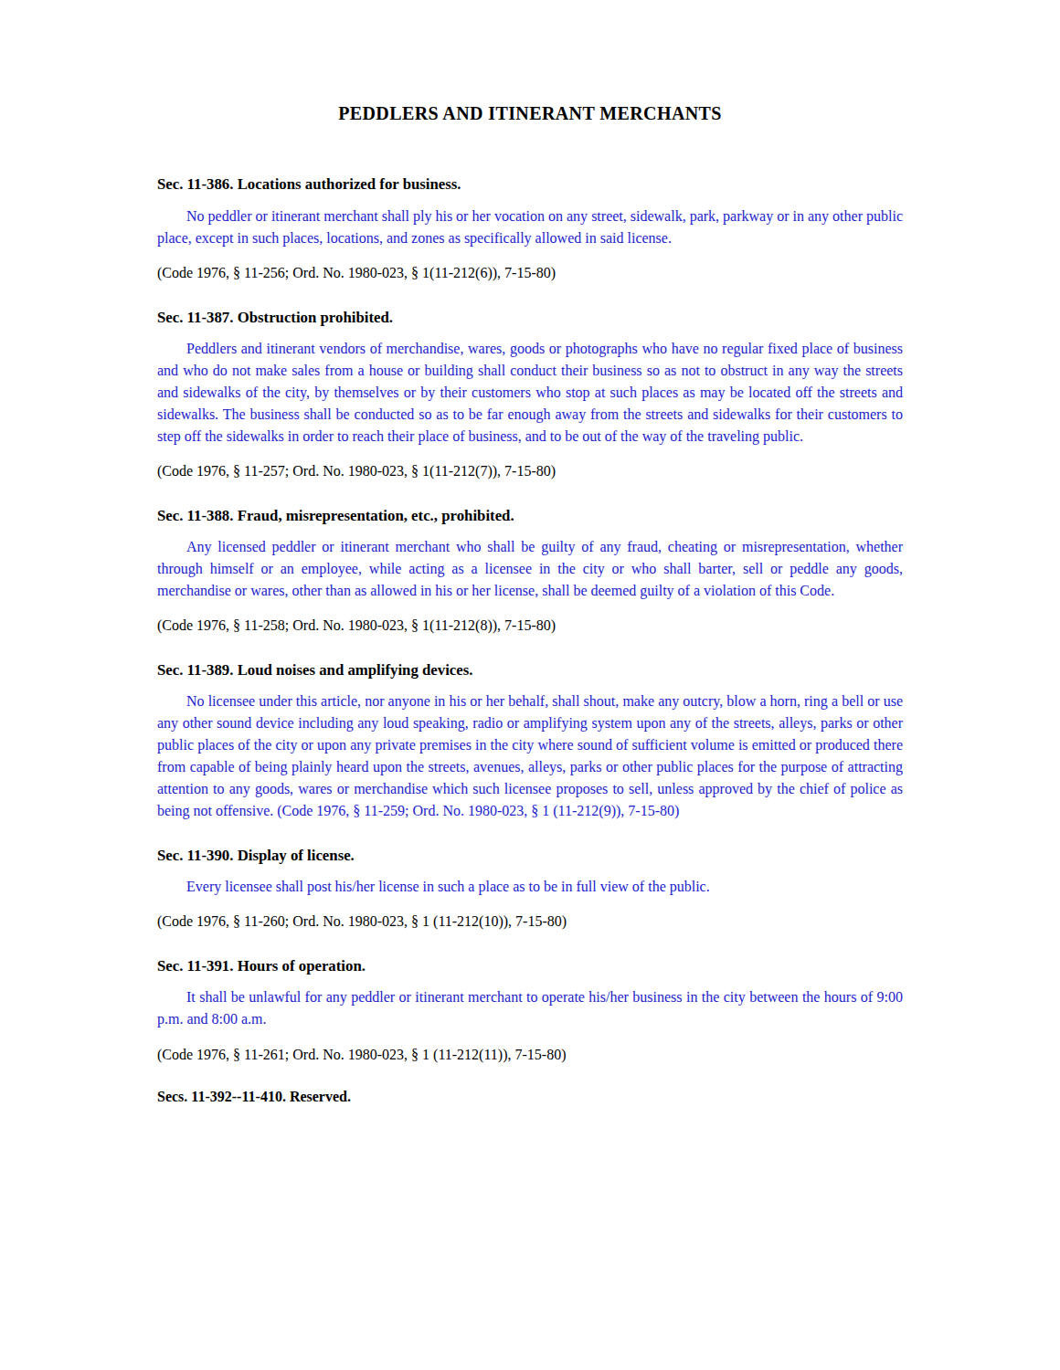PEDDLERS AND ITINERANT MERCHANTS
Sec. 11-386. Locations authorized for business.
No peddler or itinerant merchant shall ply his or her vocation on any street, sidewalk, park, parkway or in any other public place, except in such places, locations, and zones as specifically allowed in said license.
(Code 1976, § 11-256; Ord. No. 1980-023, § 1(11-212(6)), 7-15-80)
Sec. 11-387. Obstruction prohibited.
Peddlers and itinerant vendors of merchandise, wares, goods or photographs who have no regular fixed place of business and who do not make sales from a house or building shall conduct their business so as not to obstruct in any way the streets and sidewalks of the city, by themselves or by their customers who stop at such places as may be located off the streets and sidewalks. The business shall be conducted so as to be far enough away from the streets and sidewalks for their customers to step off the sidewalks in order to reach their place of business, and to be out of the way of the traveling public.
(Code 1976, § 11-257; Ord. No. 1980-023, § 1(11-212(7)), 7-15-80)
Sec. 11-388. Fraud, misrepresentation, etc., prohibited.
Any licensed peddler or itinerant merchant who shall be guilty of any fraud, cheating or misrepresentation, whether through himself or an employee, while acting as a licensee in the city or who shall barter, sell or peddle any goods, merchandise or wares, other than as allowed in his or her license, shall be deemed guilty of a violation of this Code.
(Code 1976, § 11-258; Ord. No. 1980-023, § 1(11-212(8)), 7-15-80)
Sec. 11-389. Loud noises and amplifying devices.
No licensee under this article, nor anyone in his or her behalf, shall shout, make any outcry, blow a horn, ring a bell or use any other sound device including any loud speaking, radio or amplifying system upon any of the streets, alleys, parks or other public places of the city or upon any private premises in the city where sound of sufficient volume is emitted or produced there from capable of being plainly heard upon the streets, avenues, alleys, parks or other public places for the purpose of attracting attention to any goods, wares or merchandise which such licensee proposes to sell, unless approved by the chief of police as being not offensive. (Code 1976, § 11-259; Ord. No. 1980-023, § 1 (11-212(9)), 7-15-80)
Sec. 11-390. Display of license.
Every licensee shall post his/her license in such a place as to be in full view of the public.
(Code 1976, § 11-260; Ord. No. 1980-023, § 1 (11-212(10)), 7-15-80)
Sec. 11-391. Hours of operation.
It shall be unlawful for any peddler or itinerant merchant to operate his/her business in the city between the hours of 9:00 p.m. and 8:00 a.m.
(Code 1976, § 11-261; Ord. No. 1980-023, § 1 (11-212(11)), 7-15-80)
Secs. 11-392--11-410. Reserved.